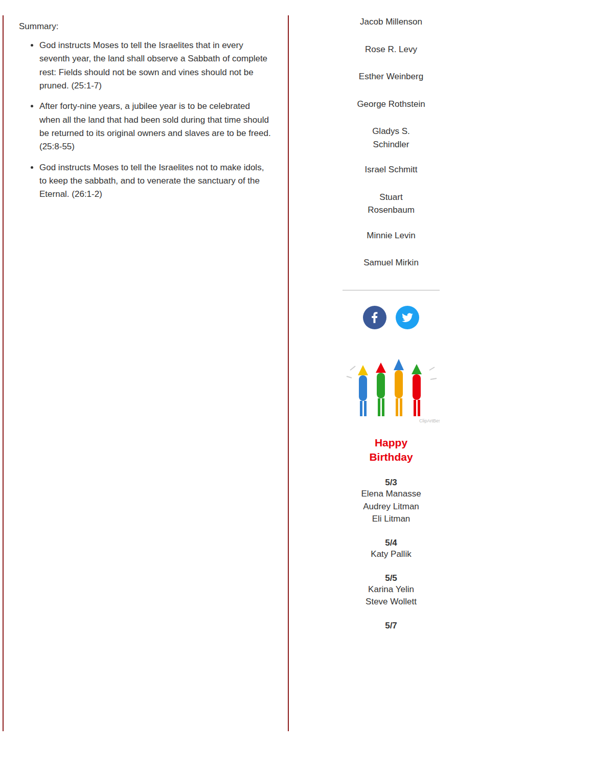Summary:
God instructs Moses to tell the Israelites that in every seventh year, the land shall observe a Sabbath of complete rest: Fields should not be sown and vines should not be pruned. (25:1-7)
After forty-nine years, a jubilee year is to be celebrated when all the land that had been sold during that time should be returned to its original owners and slaves are to be freed. (25:8-55)
God instructs Moses to tell the Israelites not to make idols, to keep the sabbath, and to venerate the sanctuary of the Eternal. (26:1-2)
Jacob Millenson
Rose R. Levy
Esther Weinberg
George Rothstein
Gladys S.
Schindler
Israel Schmitt
Stuart
Rosenbaum
Minnie Levin
Samuel Mirkin
Happy
Birthday
5/3
Elena Manasse
Audrey Litman
Eli Litman
5/4
Katy Pallik
5/5
Karina Yelin
Steve Wollett
5/7